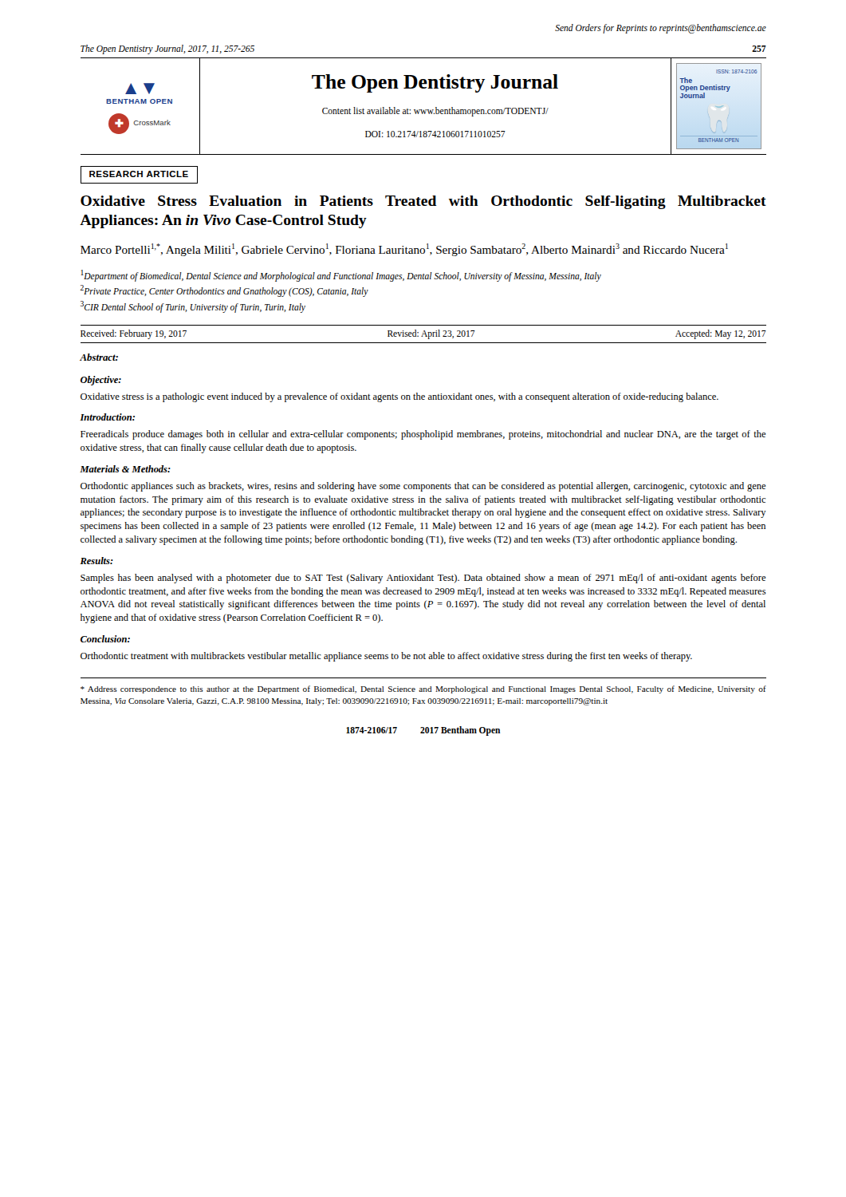Send Orders for Reprints to reprints@benthamscience.ae
The Open Dentistry Journal, 2017, 11, 257-265
257
▲▼
BENTHAM OPEN
✚
CrossMark
The Open Dentistry Journal
Content list available at: www.benthamopen.com/TODENTJ/
DOI: 10.2174/1874210601711010257
ISSN: 1874-2106
The
Open Dentistry
Journal
🦷
BENTHAM OPEN
RESEARCH ARTICLE
Oxidative Stress Evaluation in Patients Treated with Orthodontic Self-ligating Multibracket Appliances: An in Vivo Case-Control Study
Marco Portelli1,*, Angela Militi1, Gabriele Cervino1, Floriana Lauritano1, Sergio Sambataro2, Alberto Mainardi3 and Riccardo Nucera1
1Department of Biomedical, Dental Science and Morphological and Functional Images, Dental School, University of Messina, Messina, Italy
2Private Practice, Center Orthodontics and Gnathology (COS), Catania, Italy
3CIR Dental School of Turin, University of Turin, Turin, Italy
Received: February 19, 2017
Revised: April 23, 2017
Accepted: May 12, 2017
Abstract:
Objective:
Oxidative stress is a pathologic event induced by a prevalence of oxidant agents on the antioxidant ones, with a consequent alteration of oxide-reducing balance.
Introduction:
Freeradicals produce damages both in cellular and extra-cellular components; phospholipid membranes, proteins, mitochondrial and nuclear DNA, are the target of the oxidative stress, that can finally cause cellular death due to apoptosis.
Materials & Methods:
Orthodontic appliances such as brackets, wires, resins and soldering have some components that can be considered as potential allergen, carcinogenic, cytotoxic and gene mutation factors. The primary aim of this research is to evaluate oxidative stress in the saliva of patients treated with multibracket self-ligating vestibular orthodontic appliances; the secondary purpose is to investigate the influence of orthodontic multibracket therapy on oral hygiene and the consequent effect on oxidative stress. Salivary specimens has been collected in a sample of 23 patients were enrolled (12 Female, 11 Male) between 12 and 16 years of age (mean age 14.2). For each patient has been collected a salivary specimen at the following time points; before orthodontic bonding (T1), five weeks (T2) and ten weeks (T3) after orthodontic appliance bonding.
Results:
Samples has been analysed with a photometer due to SAT Test (Salivary Antioxidant Test). Data obtained show a mean of 2971 mEq/l of anti-oxidant agents before orthodontic treatment, and after five weeks from the bonding the mean was decreased to 2909 mEq/l, instead at ten weeks was increased to 3332 mEq/l. Repeated measures ANOVA did not reveal statistically significant differences between the time points (P = 0.1697). The study did not reveal any correlation between the level of dental hygiene and that of oxidative stress (Pearson Correlation Coefficient R = 0).
Conclusion:
Orthodontic treatment with multibrackets vestibular metallic appliance seems to be not able to affect oxidative stress during the first ten weeks of therapy.
* Address correspondence to this author at the Department of Biomedical, Dental Science and Morphological and Functional Images Dental School, Faculty of Medicine, University of Messina, Via Consolare Valeria, Gazzi, C.A.P. 98100 Messina, Italy; Tel: 0039090/2216910; Fax 0039090/2216911; E-mail: marcoportelli79@tin.it
1874-2106/17 2017 Bentham Open